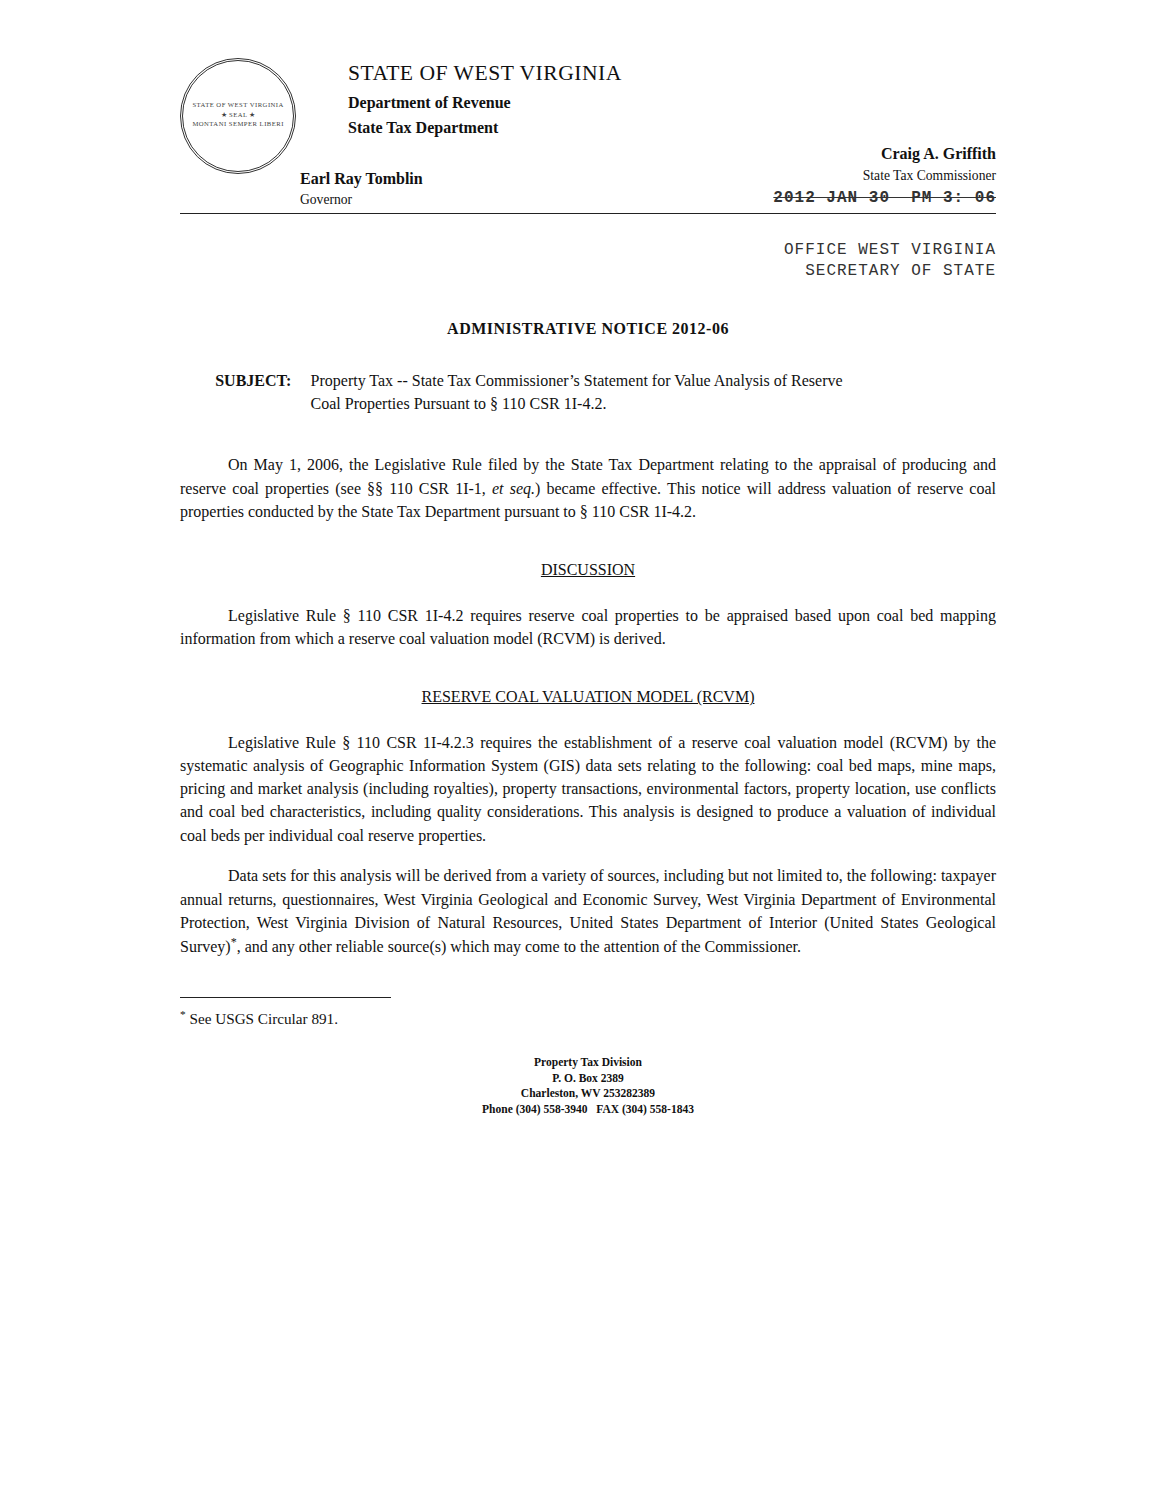STATE OF WEST VIRGINIA
★ SEAL ★
MONTANI SEMPER LIBERI
STATE OF WEST VIRGINIA
Department of Revenue
State Tax Department
Earl Ray Tomblin
Governor
Craig A. Griffith
State Tax Commissioner
2012 JAN 30 PM 3: 06
OFFICE WEST VIRGINIA
SECRETARY OF STATE
ADMINISTRATIVE NOTICE 2012-06
SUBJECT:
Property Tax -- State Tax Commissioner’s Statement for Value Analysis of Reserve Coal Properties Pursuant to § 110 CSR 1I-4.2.
On May 1, 2006, the Legislative Rule filed by the State Tax Department relating to the appraisal of producing and reserve coal properties (see §§ 110 CSR 1I-1, et seq.) became effective. This notice will address valuation of reserve coal properties conducted by the State Tax Department pursuant to § 110 CSR 1I-4.2.
DISCUSSION
Legislative Rule § 110 CSR 1I-4.2 requires reserve coal properties to be appraised based upon coal bed mapping information from which a reserve coal valuation model (RCVM) is derived.
RESERVE COAL VALUATION MODEL (RCVM)
Legislative Rule § 110 CSR 1I-4.2.3 requires the establishment of a reserve coal valuation model (RCVM) by the systematic analysis of Geographic Information System (GIS) data sets relating to the following: coal bed maps, mine maps, pricing and market analysis (including royalties), property transactions, environmental factors, property location, use conflicts and coal bed characteristics, including quality considerations. This analysis is designed to produce a valuation of individual coal beds per individual coal reserve properties.
Data sets for this analysis will be derived from a variety of sources, including but not limited to, the following: taxpayer annual returns, questionnaires, West Virginia Geological and Economic Survey, West Virginia Department of Environmental Protection, West Virginia Division of Natural Resources, United States Department of Interior (United States Geological Survey)*, and any other reliable source(s) which may come to the attention of the Commissioner.
* See USGS Circular 891.
Property Tax Division
P. O. Box 2389
Charleston, WV 253282389
Phone (304) 558-3940 FAX (304) 558-1843